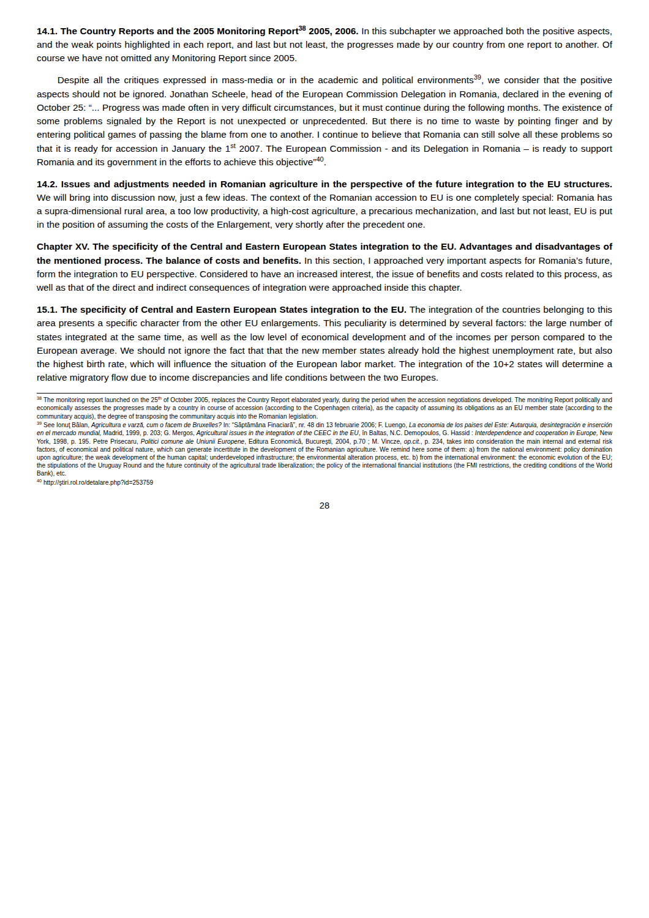14.1. The Country Reports and the 2005 Monitoring Report38 2005, 2006. In this subchapter we approached both the positive aspects, and the weak points highlighted in each report, and last but not least, the progresses made by our country from one report to another. Of course we have not omitted any Monitoring Report since 2005.
Despite all the critiques expressed in mass-media or in the academic and political environments39, we consider that the positive aspects should not be ignored. Jonathan Scheele, head of the European Commission Delegation in Romania, declared in the evening of October 25: “... Progress was made often in very difficult circumstances, but it must continue during the following months. The existence of some problems signaled by the Report is not unexpected or unprecedented. But there is no time to waste by pointing finger and by entering political games of passing the blame from one to another. I continue to believe that Romania can still solve all these problems so that it is ready for accession in January the 1st 2007. The European Commission - and its Delegation in Romania – is ready to support Romania and its government in the efforts to achieve this objective”40.
14.2. Issues and adjustments needed in Romanian agriculture in the perspective of the future integration to the EU structures. We will bring into discussion now, just a few ideas. The context of the Romanian accession to EU is one completely special: Romania has a supra-dimensional rural area, a too low productivity, a high-cost agriculture, a precarious mechanization, and last but not least, EU is put in the position of assuming the costs of the Enlargement, very shortly after the precedent one.
Chapter XV. The specificity of the Central and Eastern European States integration to the EU. Advantages and disadvantages of the mentioned process. The balance of costs and benefits. In this section, I approached very important aspects for Romania’s future, form the integration to EU perspective. Considered to have an increased interest, the issue of benefits and costs related to this process, as well as that of the direct and indirect consequences of integration were approached inside this chapter.
15.1. The specificity of Central and Eastern European States integration to the EU. The integration of the countries belonging to this area presents a specific character from the other EU enlargements. This peculiarity is determined by several factors: the large number of states integrated at the same time, as well as the low level of economical development and of the incomes per person compared to the European average. We should not ignore the fact that that the new member states already hold the highest unemployment rate, but also the highest birth rate, which will influence the situation of the European labor market. The integration of the 10+2 states will determine a relative migratory flow due to income discrepancies and life conditions between the two Europes.
38 The monitoring report launched on the 25th of October 2005, replaces the Country Report elaborated yearly, during the period when the accession negotiations developed. The monitring Report politically and economically assesses the progresses made by a country in course of accession (according to the Copenhagen criteria), as the capacity of assuming its obligations as an EU member state (according to the communitary acquis), the degree of transposing the communitary acquis into the Romanian legislation.
39 See Ionuţ Bălan, Agricultura e varză, cum o facem de Bruxelles? In: “Săptămâna Finaciară”, nr. 48 din 13 februarie 2006; F. Luengo, La economia de los paises del Este: Autarquia, desintegración e inserción en el mercado mundial, Madrid, 1999, p. 203; G. Mergos, Agricultural issues in the integration of the CEEC in the EU, în Baltas, N.C. Demopoulos, G. Hassid : Interdependence and cooperation in Europe, New York, 1998, p. 195. Petre Prisecaru, Politici comune ale Uniunii Europene, Editura Economică, Bucureşti, 2004, p.70 ; M. Vincze, op.cit., p. 234, takes into consideration the main internal and external risk factors, of economical and political nature, which can generate incertitute in the development of the Romanian agriculture. We remind here some of them: a) from the national environment: policy domination upon agriculture; the weak development of the human capital; underdeveloped infrastructure; the environmental alteration process, etc. b) from the international environment: the economic evolution of the EU; the stipulations of the Uruguay Round and the future continuity of the agricultural trade liberalization; the policy of the international financial institutions (the FMI restrictions, the crediting conditions of the World Bank), etc.
40 http://ştiri.rol.ro/detalare.php?id=253759
28